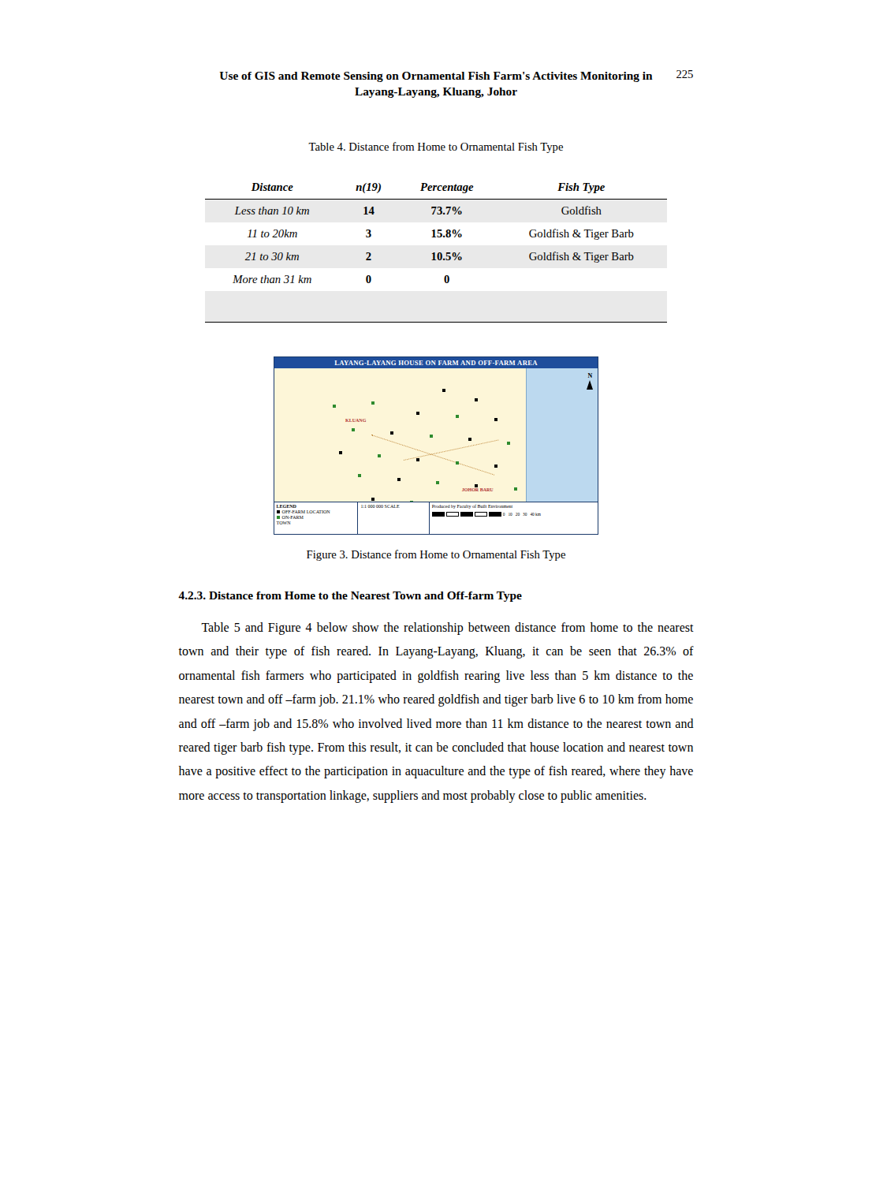Use of GIS and Remote Sensing on Ornamental Fish Farm's Activites Monitoring in Layang-Layang, Kluang, Johor
225
Table 4. Distance from Home to Ornamental Fish Type
| Distance | n(19) | Percentage | Fish Type |
| --- | --- | --- | --- |
| Less than 10 km | 14 | 73.7% | Goldfish |
| 11 to 20km | 3 | 15.8% | Goldfish & Tiger Barb |
| 21 to 30 km | 2 | 10.5% | Goldfish & Tiger Barb |
| More than 31 km | 0 | 0 | |
LAYANG-LAYANG HOUSE ON FARM AND OFF-FARM AREA
N
KLUANG
JOHOR BARU
LEGEND
OFF-FARM LOCATION
ON-FARM
TOWN
1:1 000 000 SCALE
Produced by Faculty of Built Environment
0 10 20 30 40 km
Figure 3. Distance from Home to Ornamental Fish Type
4.2.3. Distance from Home to the Nearest Town and Off-farm Type
Table 5 and Figure 4 below show the relationship between distance from home to the nearest town and their type of fish reared. In Layang-Layang, Kluang, it can be seen that 26.3% of ornamental fish farmers who participated in goldfish rearing live less than 5 km distance to the nearest town and off –farm job. 21.1% who reared goldfish and tiger barb live 6 to 10 km from home and off –farm job and 15.8% who involved lived more than 11 km distance to the nearest town and reared tiger barb fish type. From this result, it can be concluded that house location and nearest town have a positive effect to the participation in aquaculture and the type of fish reared, where they have more access to transportation linkage, suppliers and most probably close to public amenities.